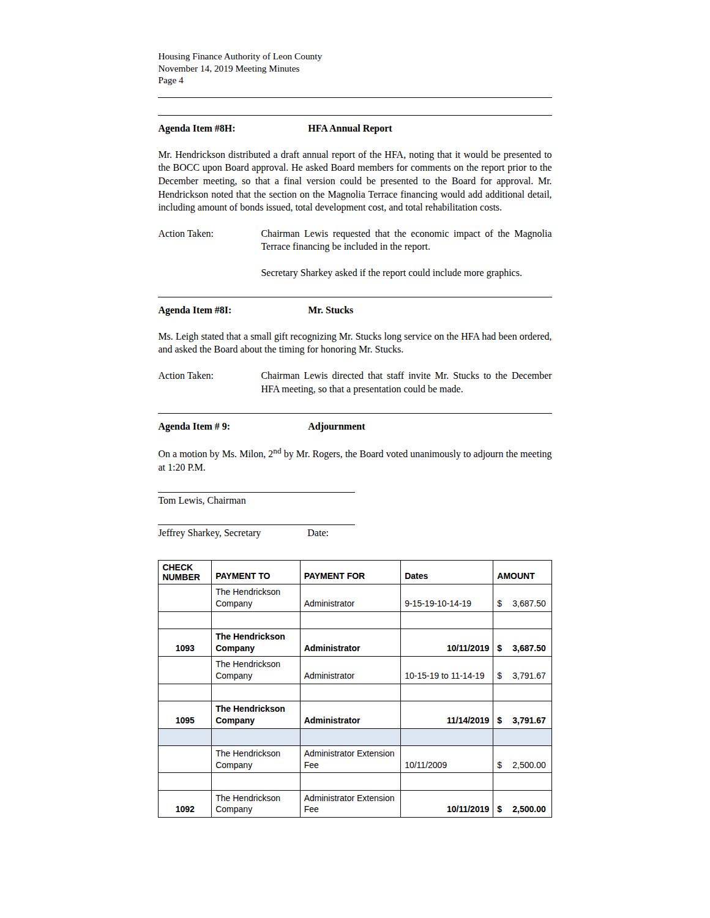Housing Finance Authority of Leon County
November 14, 2019 Meeting Minutes
Page 4
Agenda Item #8H:
HFA Annual Report
Mr. Hendrickson distributed a draft annual report of the HFA, noting that it would be presented to the BOCC upon Board approval. He asked Board members for comments on the report prior to the December meeting, so that a final version could be presented to the Board for approval. Mr. Hendrickson noted that the section on the Magnolia Terrace financing would add additional detail, including amount of bonds issued, total development cost, and total rehabilitation costs.
Action Taken:
Chairman Lewis requested that the economic impact of the Magnolia Terrace financing be included in the report.
Secretary Sharkey asked if the report could include more graphics.
Agenda Item #8I:
Mr. Stucks
Ms. Leigh stated that a small gift recognizing Mr. Stucks long service on the HFA had been ordered, and asked the Board about the timing for honoring Mr. Stucks.
Action Taken:
Chairman Lewis directed that staff invite Mr. Stucks to the December HFA meeting, so that a presentation could be made.
Agenda Item # 9:
Adjournment
On a motion by Ms. Milon, 2nd by Mr. Rogers, the Board voted unanimously to adjourn the meeting at 1:20 P.M.
Tom Lewis, Chairman
Jeffrey Sharkey, Secretary Date:
| CHECK NUMBER | PAYMENT TO | PAYMENT FOR | Dates | AMOUNT |
| --- | --- | --- | --- | --- |
| | The Hendrickson Company | Administrator | 9-15-19-10-14-19 | $ 3,687.50 |
| 1093 | The Hendrickson Company | Administrator | 10/11/2019 | $ 3,687.50 |
| | The Hendrickson Company | Administrator | 10-15-19 to 11-14-19 | $ 3,791.67 |
| 1095 | The Hendrickson Company | Administrator | 11/14/2019 | $ 3,791.67 |
| | The Hendrickson Company | Administrator Extension Fee | 10/11/2009 | $ 2,500.00 |
| 1092 | The Hendrickson Company | Administrator Extension Fee | 10/11/2019 | $ 2,500.00 |